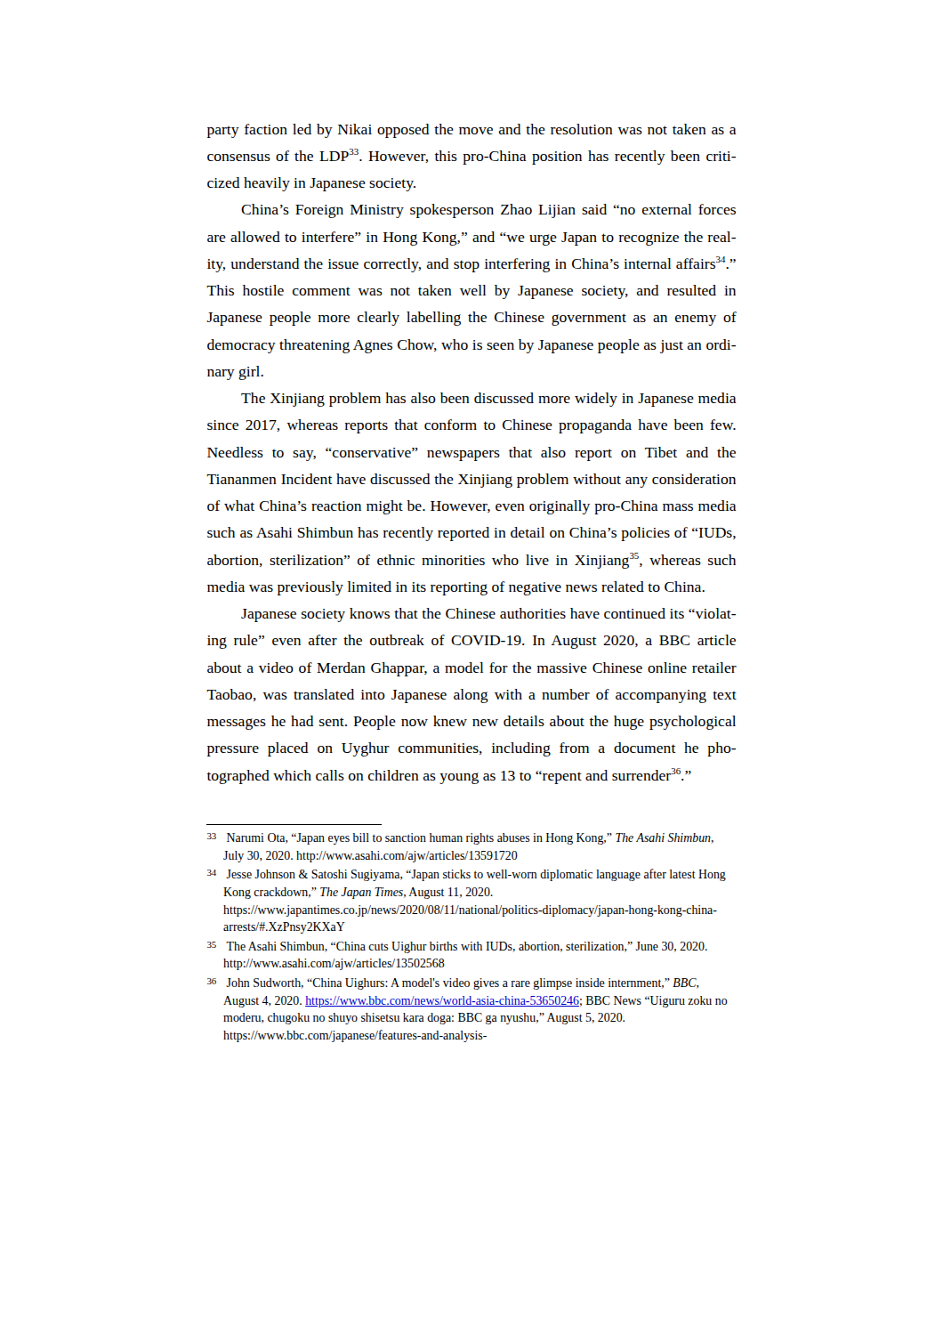party faction led by Nikai opposed the move and the resolution was not taken as a consensus of the LDP33. However, this pro-China position has recently been criticized heavily in Japanese society.
China’s Foreign Ministry spokesperson Zhao Lijian said “no external forces are allowed to interfere” in Hong Kong,” and “we urge Japan to recognize the reality, understand the issue correctly, and stop interfering in China’s internal affairs34.” This hostile comment was not taken well by Japanese society, and resulted in Japanese people more clearly labelling the Chinese government as an enemy of democracy threatening Agnes Chow, who is seen by Japanese people as just an ordinary girl.
The Xinjiang problem has also been discussed more widely in Japanese media since 2017, whereas reports that conform to Chinese propaganda have been few. Needless to say, “conservative” newspapers that also report on Tibet and the Tiananmen Incident have discussed the Xinjiang problem without any consideration of what China’s reaction might be. However, even originally pro-China mass media such as Asahi Shimbun has recently reported in detail on China’s policies of “IUDs, abortion, sterilization” of ethnic minorities who live in Xinjiang35, whereas such media was previously limited in its reporting of negative news related to China.
Japanese society knows that the Chinese authorities have continued its “violating rule” even after the outbreak of COVID-19. In August 2020, a BBC article about a video of Merdan Ghappar, a model for the massive Chinese online retailer Taobao, was translated into Japanese along with a number of accompanying text messages he had sent. People now knew new details about the huge psychological pressure placed on Uyghur communities, including from a document he photographed which calls on children as young as 13 to “repent and surrender36.”
33 Narumi Ota, “Japan eyes bill to sanction human rights abuses in Hong Kong,” The Asahi Shimbun, July 30, 2020. http://www.asahi.com/ajw/articles/13591720
34 Jesse Johnson & Satoshi Sugiyama, “Japan sticks to well-worn diplomatic language after latest Hong Kong crackdown,” The Japan Times, August 11, 2020. https://www.japantimes.co.jp/news/2020/08/11/national/politics-diplomacy/japan-hong-kong-china-arrests/#.XzPnsy2KXaY
35 The Asahi Shimbun, “China cuts Uighur births with IUDs, abortion, sterilization,” June 30, 2020. http://www.asahi.com/ajw/articles/13502568
36 John Sudworth, “China Uighurs: A model's video gives a rare glimpse inside internment,” BBC, August 4, 2020. https://www.bbc.com/news/world-asia-china-53650246; BBC News “Uiguru zoku no moderu, chugoku no shuyo shisetsu kara doga: BBC ga nyushu,” August 5, 2020. https://www.bbc.com/japanese/features-and-analysis-